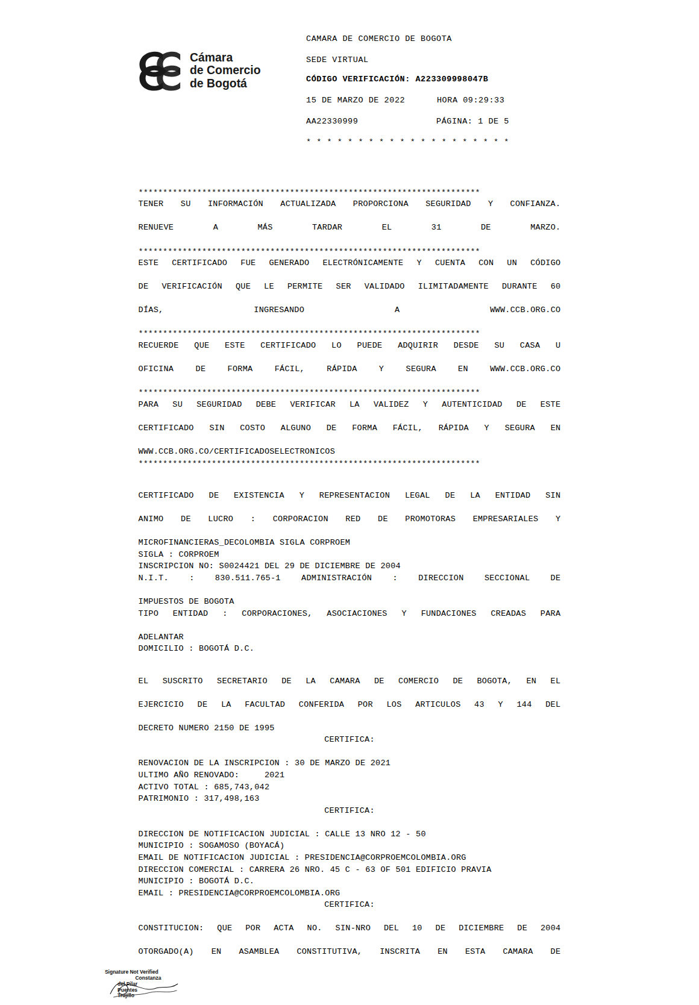Cámara de Comercio de Bogotá
CAMARA DE COMERCIO DE BOGOTA
SEDE VIRTUAL
CÓDIGO VERIFICACIÓN: A223309998047B
15 DE MARZO DE 2022HORA 09:29:33
AA22330999PÁGINA: 1 DE 5
* * * * * * * * * * * * * * * * * * * *
**********************************************************************
TENER SU INFORMACIÓN ACTUALIZADA PROPORCIONA SEGURIDAD YCONFIANZA.
RENUEVE AMÁS TARDAR EL 31 DE MARZO.
**********************************************************************
ESTE CERTIFICADO FUE GENERADO ELECTRÓNICAMENTE YCUENTA CON UN CÓDIGO
DE VERIFICACIÓN QUE LE PERMITE SER VALIDADO ILIMITADAMENTE DURANTE 60
DÍAS, INGRESANDO AWWW.CCB.ORG.CO
**********************************************************************
RECUERDE QUE ESTE CERTIFICADO LO PUEDE ADQUIRIR DESDE SU CASA U
OFICINA DE FORMA FÁCIL, RÁPIDA YSEGURA EN WWW.CCB.ORG.CO
**********************************************************************
PARA SU SEGURIDAD DEBE VERIFICAR LA VALIDEZ YAUTENTICIDAD DE ESTE
CERTIFICADO SIN COSTO ALGUNO DE FORMA FÁCIL, RÁPIDA YSEGURA EN
WWW.CCB.ORG.CO/CERTIFICADOSELECTRONICOS **********************************************************************
CERTIFICADO DE EXISTENCIA YREPRESENTACION LEGAL DE LA ENTIDAD SIN
ANIMO DE LUCRO: CORPORACION RED DE PROMOTORAS EMPRESARIALES Y
MICROFINANCIERAS_DECOLOMBIA SIGLA CORPROEM SIGLA : CORPROEM INSCRIPCION NO: S0024421 DEL 29 DE DICIEMBRE DE 2004
N.I.T.: 830.511.765-1 ADMINISTRACIÓN: DIRECCION SECCIONAL DE
IMPUESTOS DE BOGOTA
TIPO ENTIDAD: CORPORACIONES, ASOCIACIONES YFUNDACIONES CREADAS PARA
ADELANTAR DOMICILIO : BOGOTÁ D.C.
EL SUSCRITO SECRETARIO DE LA CAMARA DE COMERCIO DE BOGOTA, EN EL
EJERCICIO DE LA FACULTAD CONFERIDA POR LOS ARTICULOS 43 Y 144 DEL
DECRETO NUMERO 2150 DE 1995
CERTIFICA:
RENOVACION DE LA INSCRIPCION : 30 DE MARZO DE 2021 ULTIMO AÑO RENOVADO: 2021 ACTIVO TOTAL : 685,743,042 PATRIMONIO : 317,498,163
CERTIFICA:
DIRECCION DE NOTIFICACION JUDICIAL : CALLE 13 NRO 12 - 50 MUNICIPIO : SOGAMOSO (BOYACÁ) EMAIL DE NOTIFICACION JUDICIAL : PRESIDENCIA@CORPROEMCOLOMBIA.ORG DIRECCION COMERCIAL : CARRERA 26 NRO. 45 C - 63 OF 501 EDIFICIO PRAVIA MUNICIPIO : BOGOTÁ D.C. EMAIL : PRESIDENCIA@CORPROEMCOLOMBIA.ORG
CERTIFICA:
CONSTITUCION: QUE POR ACTA NO. SIN-NRO DEL 10 DE DICIEMBRE DE 2004
OTORGADO(A) EN ASAMBLEA CONSTITUTIVA, INSCRITA EN ESTA CAMARA DE
Signature Not Verified
Constanza
del Pilar
Puentes
Trujillo